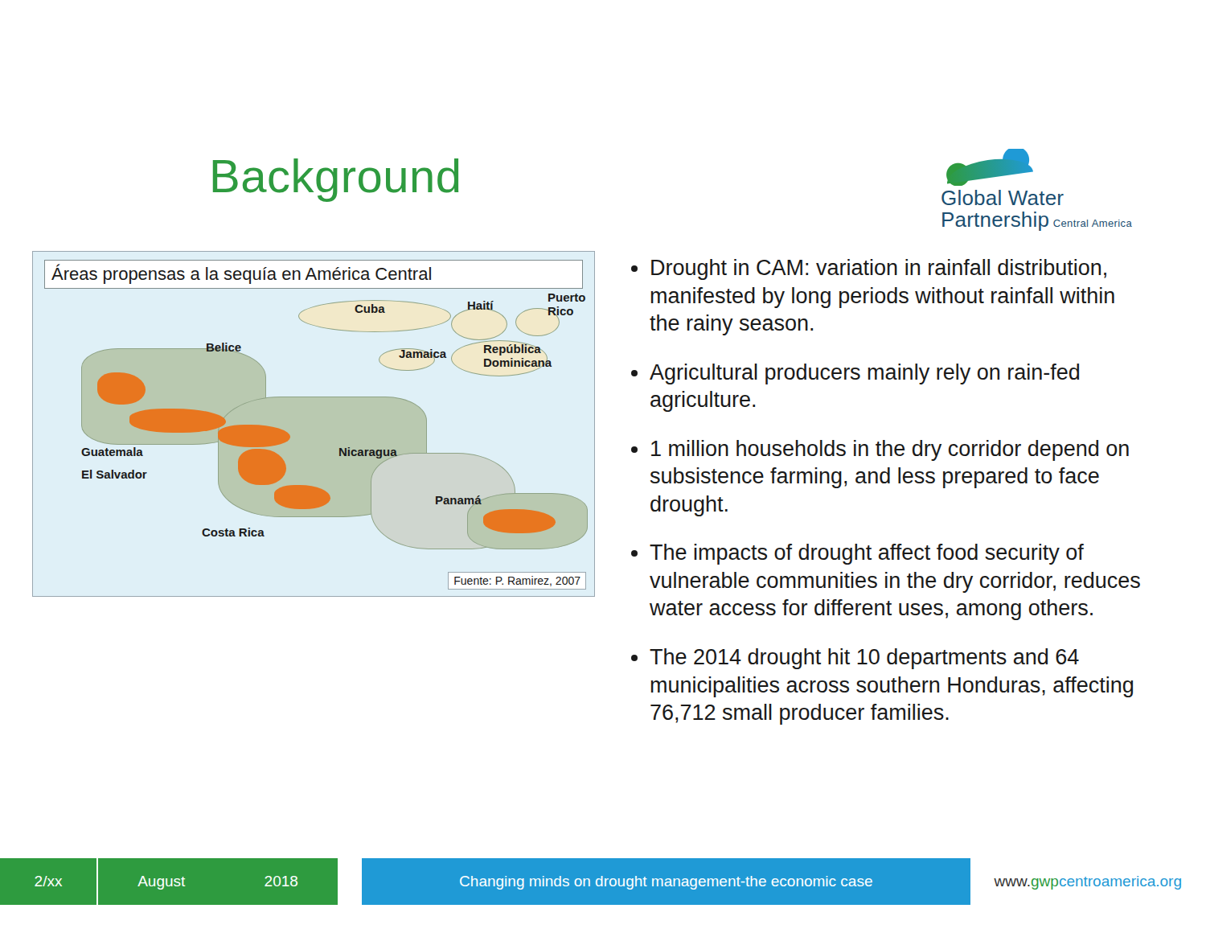Global Water
Partnership Central America
Background
Cuba Haití Puerto
Rico Belice Jamaica República
Dominicana Guatemala El Salvador Nicaragua Panamá Costa Rica
Áreas propensas a la sequía en América Central
Fuente: P. Ramirez, 2007
Drought in CAM: variation in rainfall distribution, manifested by long periods without rainfall within the rainy season.
Agricultural producers mainly rely on rain-fed agriculture.
1 million households in the dry corridor depend on subsistence farming, and less prepared to face drought.
The impacts of drought affect food security of vulnerable communities in the dry corridor, reduces water access for different uses, among others.
The 2014 drought hit 10 departments and 64 municipalities across southern Honduras, affecting 76,712 small producer families.
2/xx
August 2018
Changing minds on drought management-the economic case
www.gwp centroamerica.org